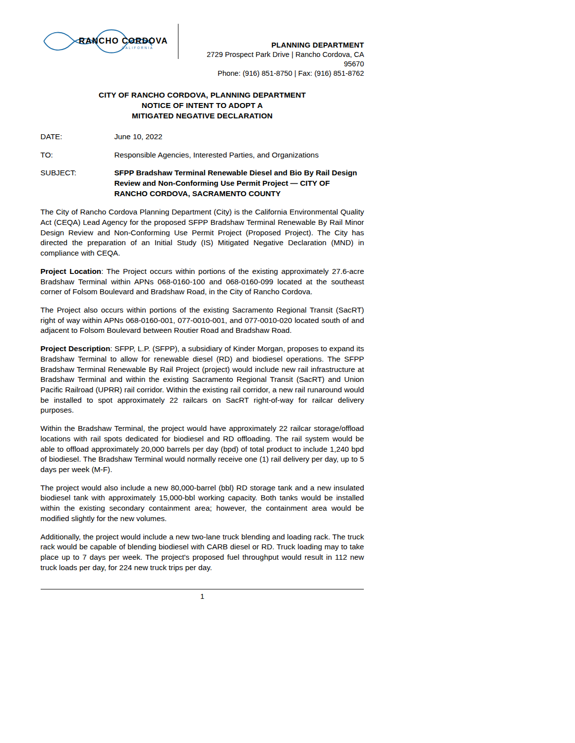Rancho Cordova California RANCHO CORDOVA CALIFORNIA
PLANNING DEPARTMENT
2729 Prospect Park Drive | Rancho Cordova, CA 95670
Phone: (916) 851-8750 | Fax: (916) 851-8762
CITY OF RANCHO CORDOVA, PLANNING DEPARTMENT
NOTICE OF INTENT TO ADOPT A
MITIGATED NEGATIVE DECLARATION
DATE:
June 10, 2022
TO:
Responsible Agencies, Interested Parties, and Organizations
SUBJECT:
SFPP Bradshaw Terminal Renewable Diesel and Bio By Rail Design Review and Non-Conforming Use Permit Project — CITY OF RANCHO CORDOVA, SACRAMENTO COUNTY
The City of Rancho Cordova Planning Department (City) is the California Environmental Quality Act (CEQA) Lead Agency for the proposed SFPP Bradshaw Terminal Renewable By Rail Minor Design Review and Non-Conforming Use Permit Project (Proposed Project). The City has directed the preparation of an Initial Study (IS) Mitigated Negative Declaration (MND) in compliance with CEQA.
Project Location: The Project occurs within portions of the existing approximately 27.6-acre Bradshaw Terminal within APNs 068-0160-100 and 068-0160-099 located at the southeast corner of Folsom Boulevard and Bradshaw Road, in the City of Rancho Cordova.
The Project also occurs within portions of the existing Sacramento Regional Transit (SacRT) right of way within APNs 068-0160-001, 077-0010-001, and 077-0010-020 located south of and adjacent to Folsom Boulevard between Routier Road and Bradshaw Road.
Project Description: SFPP, L.P. (SFPP), a subsidiary of Kinder Morgan, proposes to expand its Bradshaw Terminal to allow for renewable diesel (RD) and biodiesel operations. The SFPP Bradshaw Terminal Renewable By Rail Project (project) would include new rail infrastructure at Bradshaw Terminal and within the existing Sacramento Regional Transit (SacRT) and Union Pacific Railroad (UPRR) rail corridor. Within the existing rail corridor, a new rail runaround would be installed to spot approximately 22 railcars on SacRT right-of-way for railcar delivery purposes.
Within the Bradshaw Terminal, the project would have approximately 22 railcar storage/offload locations with rail spots dedicated for biodiesel and RD offloading. The rail system would be able to offload approximately 20,000 barrels per day (bpd) of total product to include 1,240 bpd of biodiesel. The Bradshaw Terminal would normally receive one (1) rail delivery per day, up to 5 days per week (M-F).
The project would also include a new 80,000-barrel (bbl) RD storage tank and a new insulated biodiesel tank with approximately 15,000-bbl working capacity. Both tanks would be installed within the existing secondary containment area; however, the containment area would be modified slightly for the new volumes.
Additionally, the project would include a new two-lane truck blending and loading rack. The truck rack would be capable of blending biodiesel with CARB diesel or RD. Truck loading may to take place up to 7 days per week. The project's proposed fuel throughput would result in 112 new truck loads per day, for 224 new truck trips per day.
1